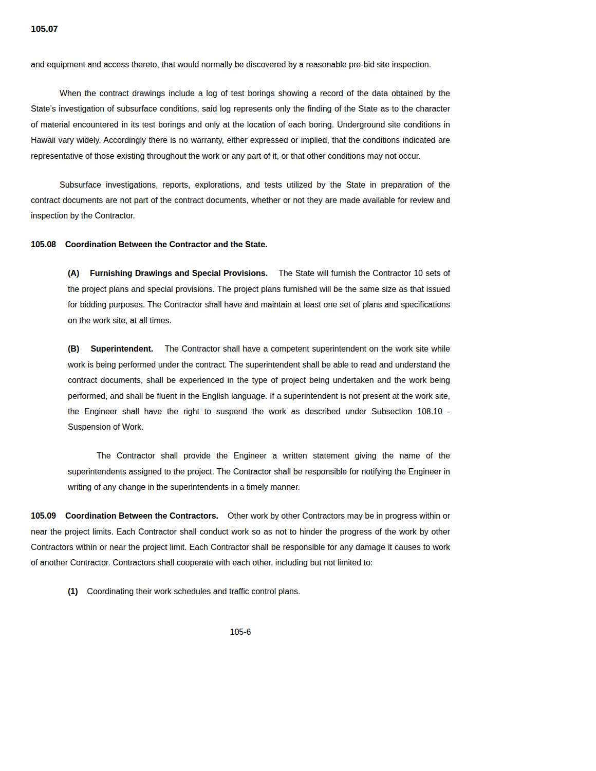105.07
and equipment and access thereto, that would normally be discovered by a reasonable pre-bid site inspection.
When the contract drawings include a log of test borings showing a record of the data obtained by the State’s investigation of subsurface conditions, said log represents only the finding of the State as to the character of material encountered in its test borings and only at the location of each boring. Underground site conditions in Hawaii vary widely. Accordingly there is no warranty, either expressed or implied, that the conditions indicated are representative of those existing throughout the work or any part of it, or that other conditions may not occur.
Subsurface investigations, reports, explorations, and tests utilized by the State in preparation of the contract documents are not part of the contract documents, whether or not they are made available for review and inspection by the Contractor.
105.08 Coordination Between the Contractor and the State.
(A) Furnishing Drawings and Special Provisions. The State will furnish the Contractor 10 sets of the project plans and special provisions. The project plans furnished will be the same size as that issued for bidding purposes. The Contractor shall have and maintain at least one set of plans and specifications on the work site, at all times.
(B) Superintendent. The Contractor shall have a competent superintendent on the work site while work is being performed under the contract. The superintendent shall be able to read and understand the contract documents, shall be experienced in the type of project being undertaken and the work being performed, and shall be fluent in the English language. If a superintendent is not present at the work site, the Engineer shall have the right to suspend the work as described under Subsection 108.10 - Suspension of Work.
The Contractor shall provide the Engineer a written statement giving the name of the superintendents assigned to the project. The Contractor shall be responsible for notifying the Engineer in writing of any change in the superintendents in a timely manner.
105.09 Coordination Between the Contractors. Other work by other Contractors may be in progress within or near the project limits. Each Contractor shall conduct work so as not to hinder the progress of the work by other Contractors within or near the project limit. Each Contractor shall be responsible for any damage it causes to work of another Contractor. Contractors shall cooperate with each other, including but not limited to:
(1) Coordinating their work schedules and traffic control plans.
105-6